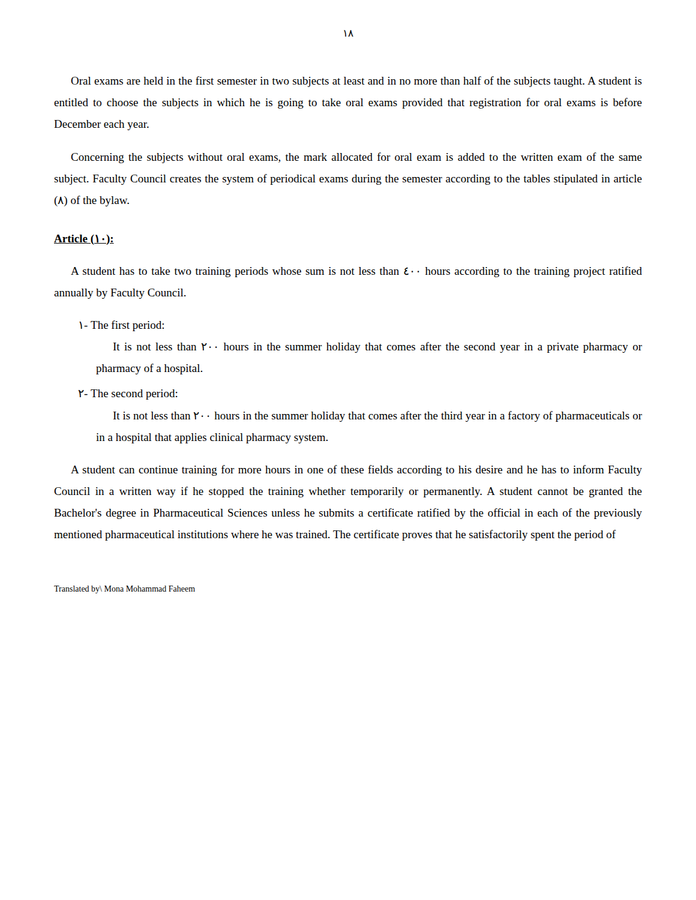١٨
Oral exams are held in the first semester in two subjects at least and in no more than half of the subjects taught. A student is entitled to choose the subjects in which he is going to take oral exams provided that registration for oral exams is before December each year.
Concerning the subjects without oral exams, the mark allocated for oral exam is added to the written exam of the same subject. Faculty Council creates the system of periodical exams during the semester according to the tables stipulated in article (٨) of the bylaw.
Article (١٠):
A student has to take two training periods whose sum is not less than ٤٠٠ hours according to the training project ratified annually by Faculty Council.
١- The first period: It is not less than ٢٠٠ hours in the summer holiday that comes after the second year in a private pharmacy or pharmacy of a hospital.
٢- The second period: It is not less than ٢٠٠ hours in the summer holiday that comes after the third year in a factory of pharmaceuticals or in a hospital that applies clinical pharmacy system.
A student can continue training for more hours in one of these fields according to his desire and he has to inform Faculty Council in a written way if he stopped the training whether temporarily or permanently. A student cannot be granted the Bachelor's degree in Pharmaceutical Sciences unless he submits a certificate ratified by the official in each of the previously mentioned pharmaceutical institutions where he was trained. The certificate proves that he satisfactorily spent the period of
Translated by\ Mona Mohammad Faheem